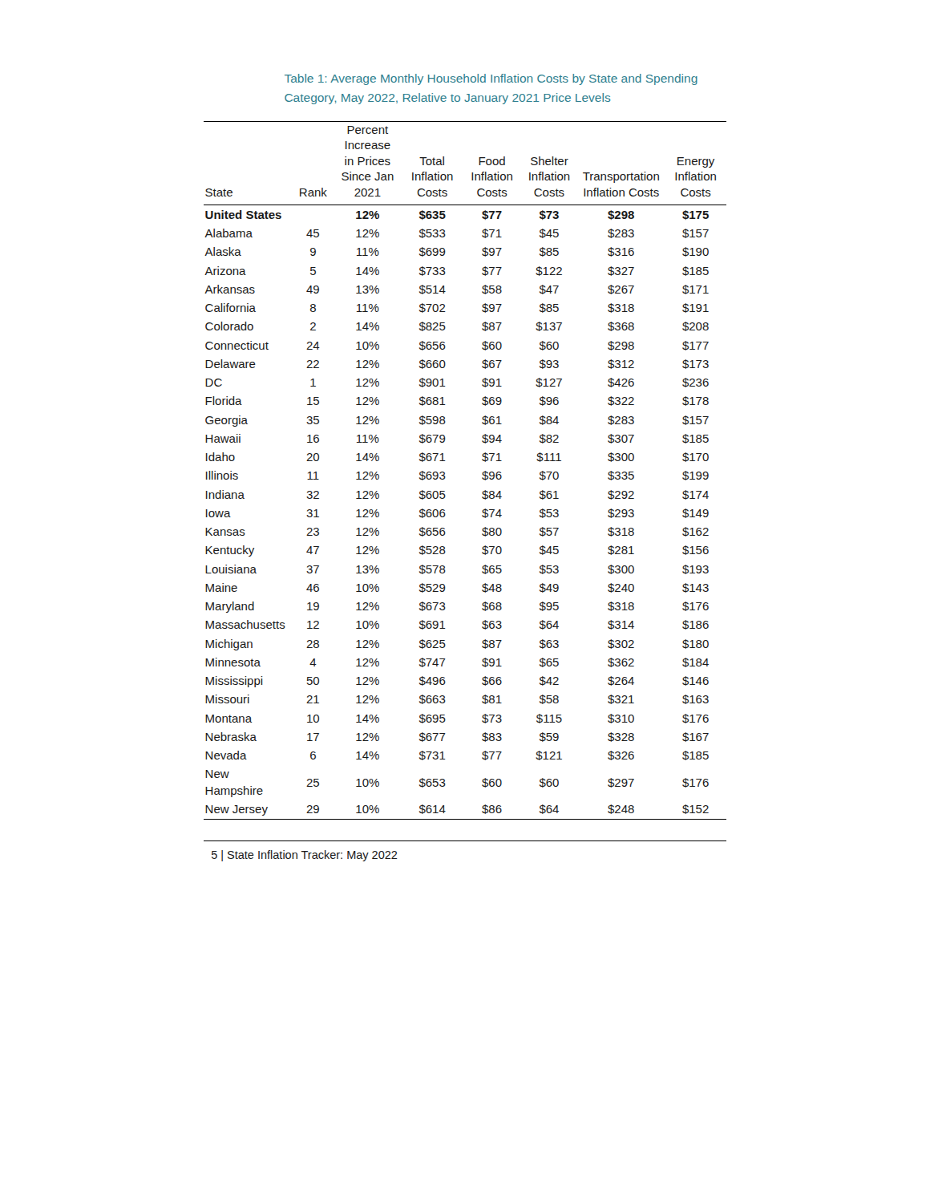Table 1: Average Monthly Household Inflation Costs by State and Spending Category, May 2022, Relative to January 2021 Price Levels
| State | Rank | Percent Increase in Prices Since Jan 2021 | Total Inflation Costs | Food Inflation Costs | Shelter Inflation Costs | Transportation Inflation Costs | Energy Inflation Costs |
| --- | --- | --- | --- | --- | --- | --- | --- |
| United States | | 12% | $635 | $77 | $73 | $298 | $175 |
| Alabama | 45 | 12% | $533 | $71 | $45 | $283 | $157 |
| Alaska | 9 | 11% | $699 | $97 | $85 | $316 | $190 |
| Arizona | 5 | 14% | $733 | $77 | $122 | $327 | $185 |
| Arkansas | 49 | 13% | $514 | $58 | $47 | $267 | $171 |
| California | 8 | 11% | $702 | $97 | $85 | $318 | $191 |
| Colorado | 2 | 14% | $825 | $87 | $137 | $368 | $208 |
| Connecticut | 24 | 10% | $656 | $60 | $60 | $298 | $177 |
| Delaware | 22 | 12% | $660 | $67 | $93 | $312 | $173 |
| DC | 1 | 12% | $901 | $91 | $127 | $426 | $236 |
| Florida | 15 | 12% | $681 | $69 | $96 | $322 | $178 |
| Georgia | 35 | 12% | $598 | $61 | $84 | $283 | $157 |
| Hawaii | 16 | 11% | $679 | $94 | $82 | $307 | $185 |
| Idaho | 20 | 14% | $671 | $71 | $111 | $300 | $170 |
| Illinois | 11 | 12% | $693 | $96 | $70 | $335 | $199 |
| Indiana | 32 | 12% | $605 | $84 | $61 | $292 | $174 |
| Iowa | 31 | 12% | $606 | $74 | $53 | $293 | $149 |
| Kansas | 23 | 12% | $656 | $80 | $57 | $318 | $162 |
| Kentucky | 47 | 12% | $528 | $70 | $45 | $281 | $156 |
| Louisiana | 37 | 13% | $578 | $65 | $53 | $300 | $193 |
| Maine | 46 | 10% | $529 | $48 | $49 | $240 | $143 |
| Maryland | 19 | 12% | $673 | $68 | $95 | $318 | $176 |
| Massachusetts | 12 | 10% | $691 | $63 | $64 | $314 | $186 |
| Michigan | 28 | 12% | $625 | $87 | $63 | $302 | $180 |
| Minnesota | 4 | 12% | $747 | $91 | $65 | $362 | $184 |
| Mississippi | 50 | 12% | $496 | $66 | $42 | $264 | $146 |
| Missouri | 21 | 12% | $663 | $81 | $58 | $321 | $163 |
| Montana | 10 | 14% | $695 | $73 | $115 | $310 | $176 |
| Nebraska | 17 | 12% | $677 | $83 | $59 | $328 | $167 |
| Nevada | 6 | 14% | $731 | $77 | $121 | $326 | $185 |
| New Hampshire | 25 | 10% | $653 | $60 | $60 | $297 | $176 |
| New Jersey | 29 | 10% | $614 | $86 | $64 | $248 | $152 |
5 | State Inflation Tracker: May 2022